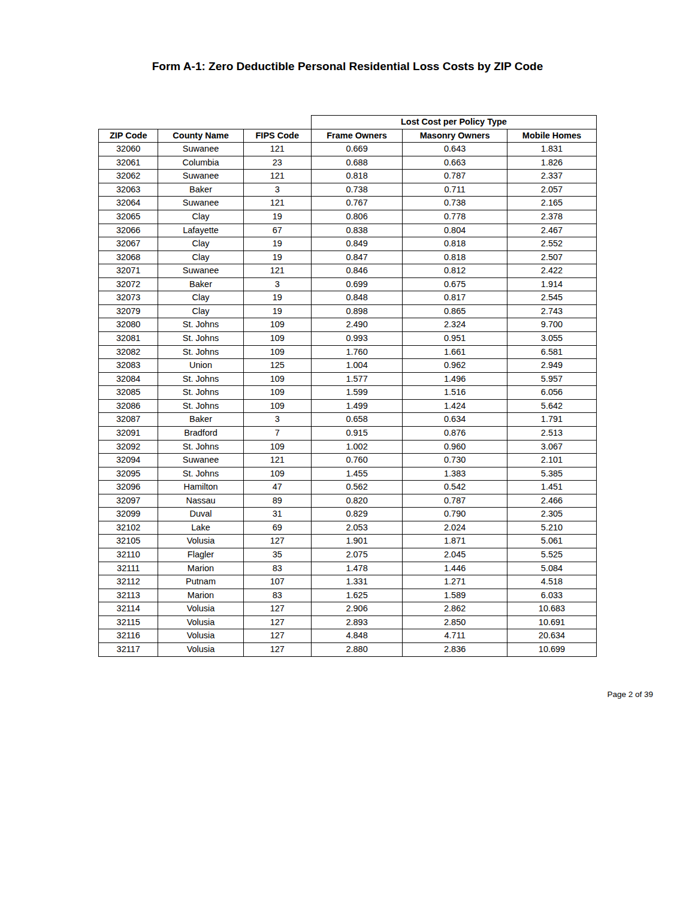Form A-1: Zero Deductible Personal Residential Loss Costs by ZIP Code
| | | | Lost Cost per Policy Type |
| --- | --- | --- | --- |
| ZIP Code | County Name | FIPS Code | Frame Owners | Masonry Owners | Mobile Homes |
| 32060 | Suwanee | 121 | 0.669 | 0.643 | 1.831 |
| 32061 | Columbia | 23 | 0.688 | 0.663 | 1.826 |
| 32062 | Suwanee | 121 | 0.818 | 0.787 | 2.337 |
| 32063 | Baker | 3 | 0.738 | 0.711 | 2.057 |
| 32064 | Suwanee | 121 | 0.767 | 0.738 | 2.165 |
| 32065 | Clay | 19 | 0.806 | 0.778 | 2.378 |
| 32066 | Lafayette | 67 | 0.838 | 0.804 | 2.467 |
| 32067 | Clay | 19 | 0.849 | 0.818 | 2.552 |
| 32068 | Clay | 19 | 0.847 | 0.818 | 2.507 |
| 32071 | Suwanee | 121 | 0.846 | 0.812 | 2.422 |
| 32072 | Baker | 3 | 0.699 | 0.675 | 1.914 |
| 32073 | Clay | 19 | 0.848 | 0.817 | 2.545 |
| 32079 | Clay | 19 | 0.898 | 0.865 | 2.743 |
| 32080 | St. Johns | 109 | 2.490 | 2.324 | 9.700 |
| 32081 | St. Johns | 109 | 0.993 | 0.951 | 3.055 |
| 32082 | St. Johns | 109 | 1.760 | 1.661 | 6.581 |
| 32083 | Union | 125 | 1.004 | 0.962 | 2.949 |
| 32084 | St. Johns | 109 | 1.577 | 1.496 | 5.957 |
| 32085 | St. Johns | 109 | 1.599 | 1.516 | 6.056 |
| 32086 | St. Johns | 109 | 1.499 | 1.424 | 5.642 |
| 32087 | Baker | 3 | 0.658 | 0.634 | 1.791 |
| 32091 | Bradford | 7 | 0.915 | 0.876 | 2.513 |
| 32092 | St. Johns | 109 | 1.002 | 0.960 | 3.067 |
| 32094 | Suwanee | 121 | 0.760 | 0.730 | 2.101 |
| 32095 | St. Johns | 109 | 1.455 | 1.383 | 5.385 |
| 32096 | Hamilton | 47 | 0.562 | 0.542 | 1.451 |
| 32097 | Nassau | 89 | 0.820 | 0.787 | 2.466 |
| 32099 | Duval | 31 | 0.829 | 0.790 | 2.305 |
| 32102 | Lake | 69 | 2.053 | 2.024 | 5.210 |
| 32105 | Volusia | 127 | 1.901 | 1.871 | 5.061 |
| 32110 | Flagler | 35 | 2.075 | 2.045 | 5.525 |
| 32111 | Marion | 83 | 1.478 | 1.446 | 5.084 |
| 32112 | Putnam | 107 | 1.331 | 1.271 | 4.518 |
| 32113 | Marion | 83 | 1.625 | 1.589 | 6.033 |
| 32114 | Volusia | 127 | 2.906 | 2.862 | 10.683 |
| 32115 | Volusia | 127 | 2.893 | 2.850 | 10.691 |
| 32116 | Volusia | 127 | 4.848 | 4.711 | 20.634 |
| 32117 | Volusia | 127 | 2.880 | 2.836 | 10.699 |
Page 2 of 39